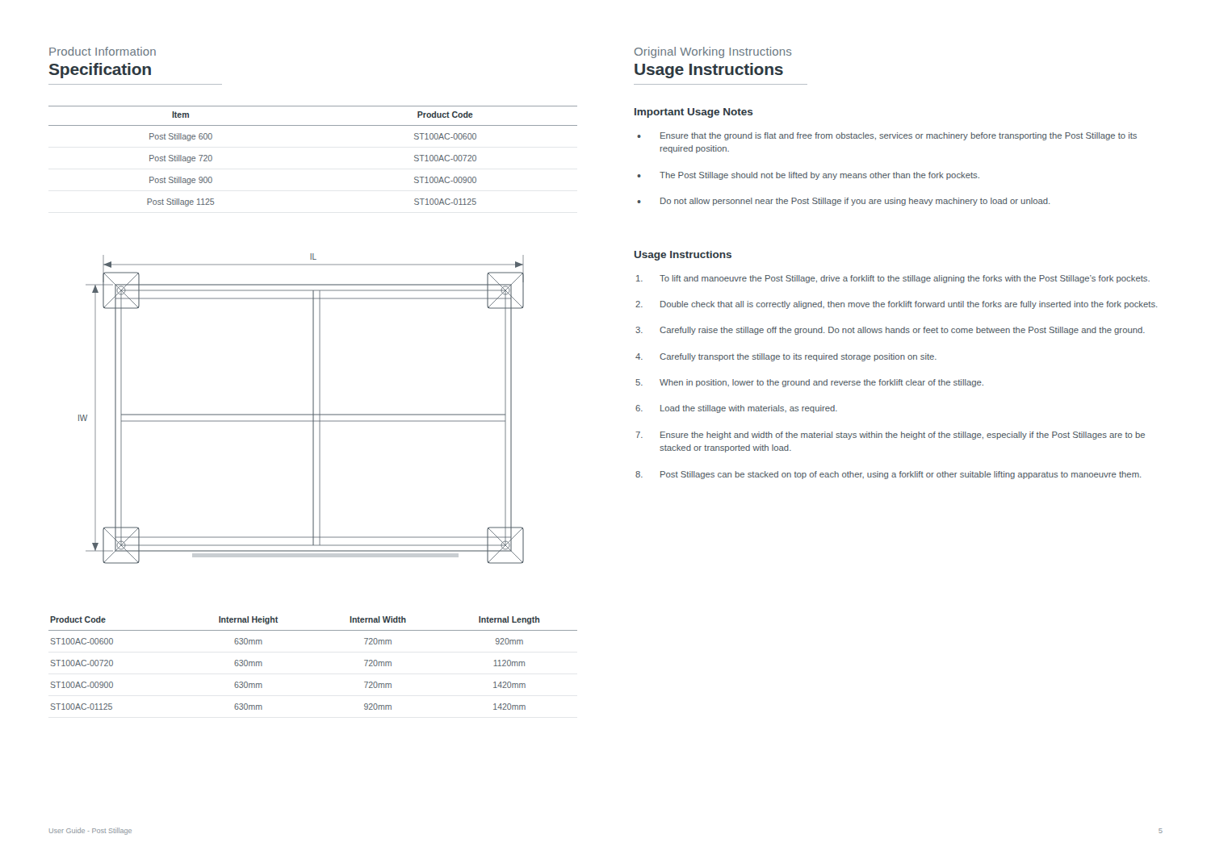Product Information
Specification
| Item | Product Code |
| --- | --- |
| Post Stillage 600 | ST100AC-00600 |
| Post Stillage 720 | ST100AC-00720 |
| Post Stillage 900 | ST100AC-00900 |
| Post Stillage 1125 | ST100AC-01125 |
IL IW
| Product Code | Internal Height | Internal Width | Internal Length |
| --- | --- | --- | --- |
| ST100AC-00600 | 630mm | 720mm | 920mm |
| ST100AC-00720 | 630mm | 720mm | 1120mm |
| ST100AC-00900 | 630mm | 720mm | 1420mm |
| ST100AC-01125 | 630mm | 920mm | 1420mm |
User Guide - Post Stillage
Original Working Instructions
Usage Instructions
Important Usage Notes
Ensure that the ground is flat and free from obstacles, services or machinery before transporting the Post Stillage to its required position.
The Post Stillage should not be lifted by any means other than the fork pockets.
Do not allow personnel near the Post Stillage if you are using heavy machinery to load or unload.
Usage Instructions
To lift and manoeuvre the Post Stillage, drive a forklift to the stillage aligning the forks with the Post Stillage’s fork pockets.
Double check that all is correctly aligned, then move the forklift forward until the forks are fully inserted into the fork pockets.
Carefully raise the stillage off the ground. Do not allows hands or feet to come between the Post Stillage and the ground.
Carefully transport the stillage to its required storage position on site.
When in position, lower to the ground and reverse the forklift clear of the stillage.
Load the stillage with materials, as required.
Ensure the height and width of the material stays within the height of the stillage, especially if the Post Stillages are to be stacked or transported with load.
Post Stillages can be stacked on top of each other, using a forklift or other suitable lifting apparatus to manoeuvre them.
5